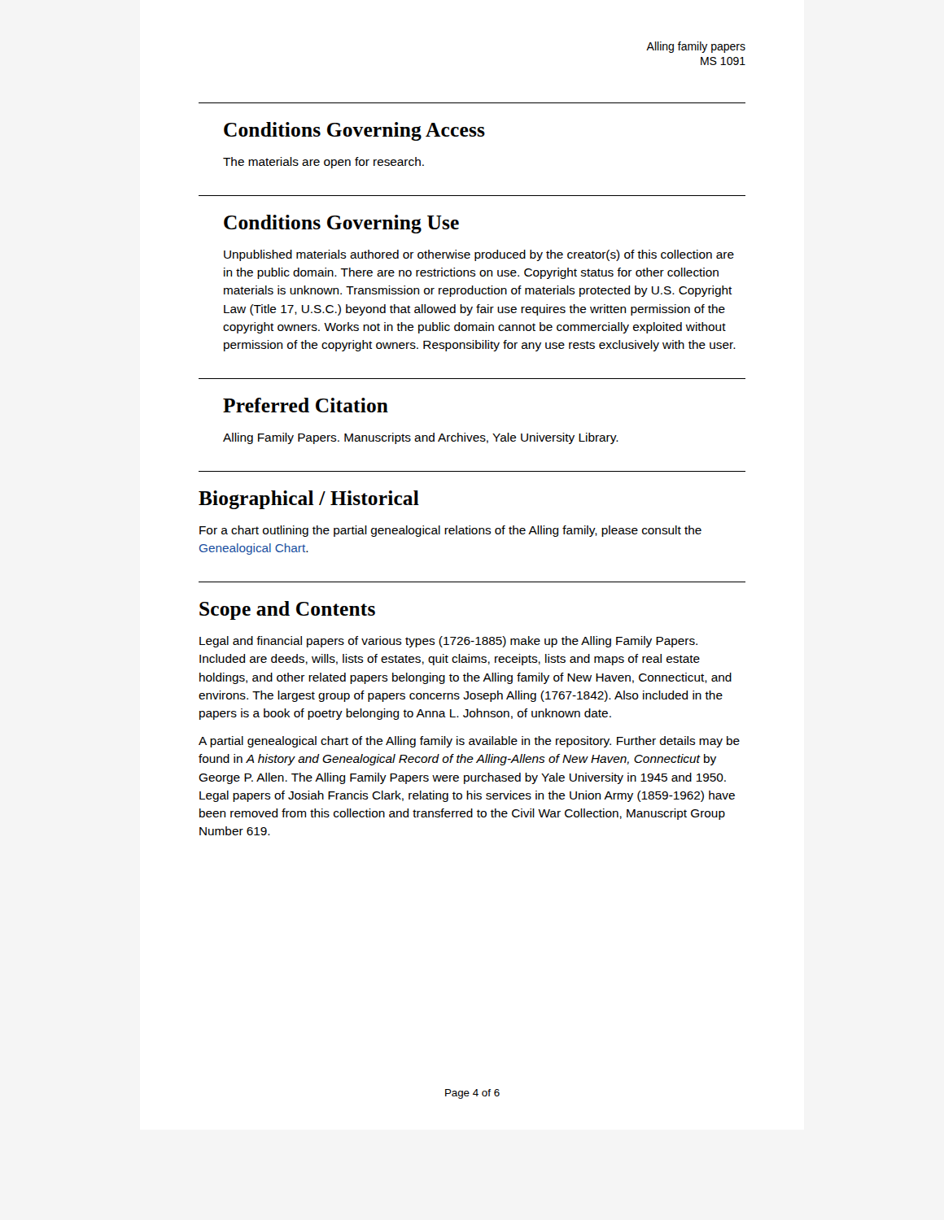Alling family papers
MS 1091
Conditions Governing Access
The materials are open for research.
Conditions Governing Use
Unpublished materials authored or otherwise produced by the creator(s) of this collection are in the public domain. There are no restrictions on use. Copyright status for other collection materials is unknown. Transmission or reproduction of materials protected by U.S. Copyright Law (Title 17, U.S.C.) beyond that allowed by fair use requires the written permission of the copyright owners. Works not in the public domain cannot be commercially exploited without permission of the copyright owners. Responsibility for any use rests exclusively with the user.
Preferred Citation
Alling Family Papers. Manuscripts and Archives, Yale University Library.
Biographical / Historical
For a chart outlining the partial genealogical relations of the Alling family, please consult the Genealogical Chart.
Scope and Contents
Legal and financial papers of various types (1726-1885) make up the Alling Family Papers. Included are deeds, wills, lists of estates, quit claims, receipts, lists and maps of real estate holdings, and other related papers belonging to the Alling family of New Haven, Connecticut, and environs. The largest group of papers concerns Joseph Alling (1767-1842). Also included in the papers is a book of poetry belonging to Anna L. Johnson, of unknown date.
A partial genealogical chart of the Alling family is available in the repository. Further details may be found in A history and Genealogical Record of the Alling-Allens of New Haven, Connecticut by George P. Allen. The Alling Family Papers were purchased by Yale University in 1945 and 1950. Legal papers of Josiah Francis Clark, relating to his services in the Union Army (1859-1962) have been removed from this collection and transferred to the Civil War Collection, Manuscript Group Number 619.
Page 4 of 6